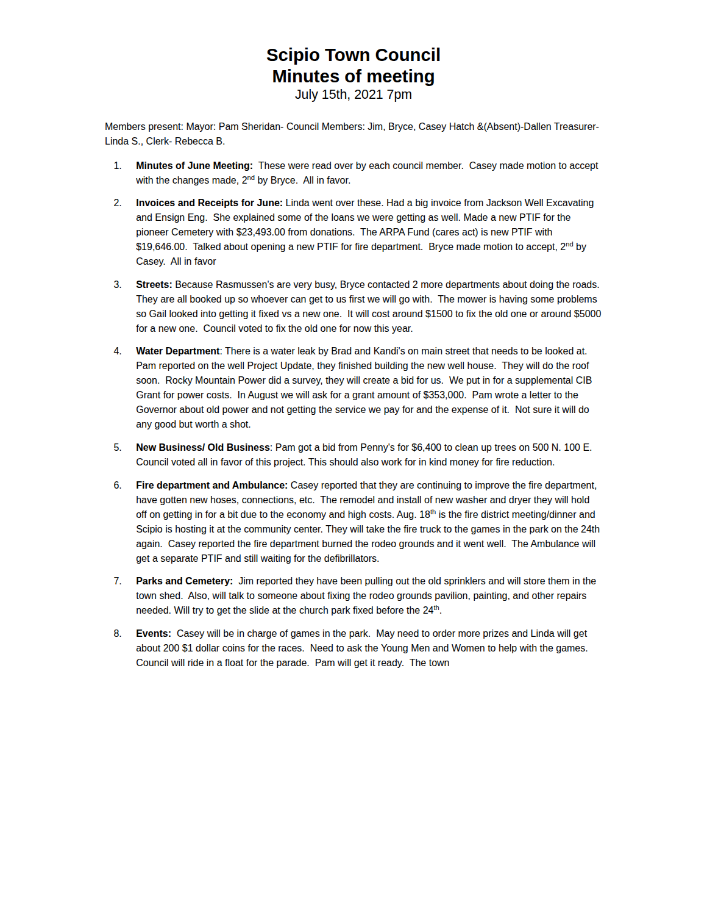Scipio Town Council
Minutes of meeting
July 15th, 2021 7pm
Members present: Mayor: Pam Sheridan- Council Members: Jim, Bryce, Casey Hatch &(Absent)-Dallen Treasurer- Linda S., Clerk- Rebecca B.
Minutes of June Meeting: These were read over by each council member. Casey made motion to accept with the changes made, 2nd by Bryce. All in favor.
Invoices and Receipts for June: Linda went over these. Had a big invoice from Jackson Well Excavating and Ensign Eng. She explained some of the loans we were getting as well. Made a new PTIF for the pioneer Cemetery with $23,493.00 from donations. The ARPA Fund (cares act) is new PTIF with $19,646.00. Talked about opening a new PTIF for fire department. Bryce made motion to accept, 2nd by Casey. All in favor
Streets: Because Rasmussen's are very busy, Bryce contacted 2 more departments about doing the roads. They are all booked up so whoever can get to us first we will go with. The mower is having some problems so Gail looked into getting it fixed vs a new one. It will cost around $1500 to fix the old one or around $5000 for a new one. Council voted to fix the old one for now this year.
Water Department: There is a water leak by Brad and Kandi's on main street that needs to be looked at. Pam reported on the well Project Update, they finished building the new well house. They will do the roof soon. Rocky Mountain Power did a survey, they will create a bid for us. We put in for a supplemental CIB Grant for power costs. In August we will ask for a grant amount of $353,000. Pam wrote a letter to the Governor about old power and not getting the service we pay for and the expense of it. Not sure it will do any good but worth a shot.
New Business/ Old Business: Pam got a bid from Penny's for $6,400 to clean up trees on 500 N. 100 E. Council voted all in favor of this project. This should also work for in kind money for fire reduction.
Fire department and Ambulance: Casey reported that they are continuing to improve the fire department, have gotten new hoses, connections, etc. The remodel and install of new washer and dryer they will hold off on getting in for a bit due to the economy and high costs. Aug. 18th is the fire district meeting/dinner and Scipio is hosting it at the community center. They will take the fire truck to the games in the park on the 24th again. Casey reported the fire department burned the rodeo grounds and it went well. The Ambulance will get a separate PTIF and still waiting for the defibrillators.
Parks and Cemetery: Jim reported they have been pulling out the old sprinklers and will store them in the town shed. Also, will talk to someone about fixing the rodeo grounds pavilion, painting, and other repairs needed. Will try to get the slide at the church park fixed before the 24th.
Events: Casey will be in charge of games in the park. May need to order more prizes and Linda will get about 200 $1 dollar coins for the races. Need to ask the Young Men and Women to help with the games. Council will ride in a float for the parade. Pam will get it ready. The town